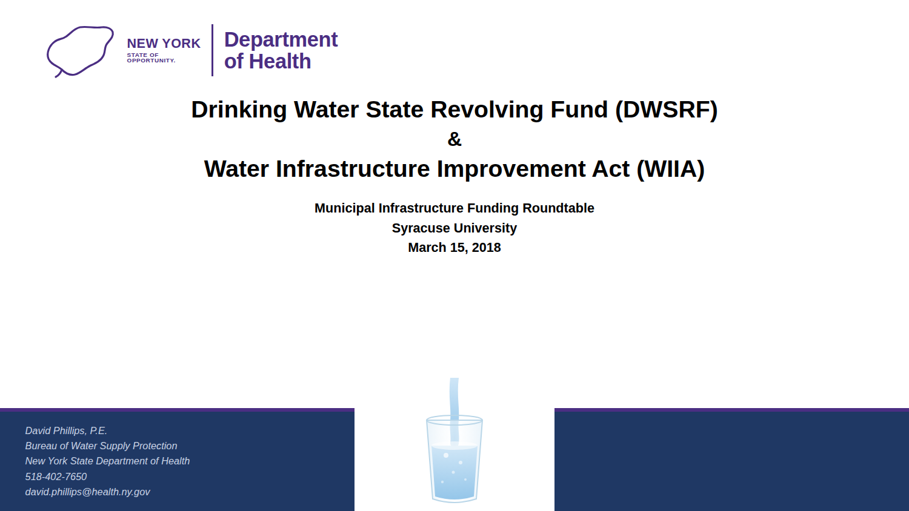NEW YORK STATE OF OPPORTUNITY.
Department of Health
Drinking Water State Revolving Fund (DWSRF) & Water Infrastructure Improvement Act (WIIA)
Municipal Infrastructure Funding Roundtable Syracuse University March 15, 2018
David Phillips, P.E.
Bureau of Water Supply Protection
New York State Department of Health
518-402-7650
david.phillips@health.ny.gov